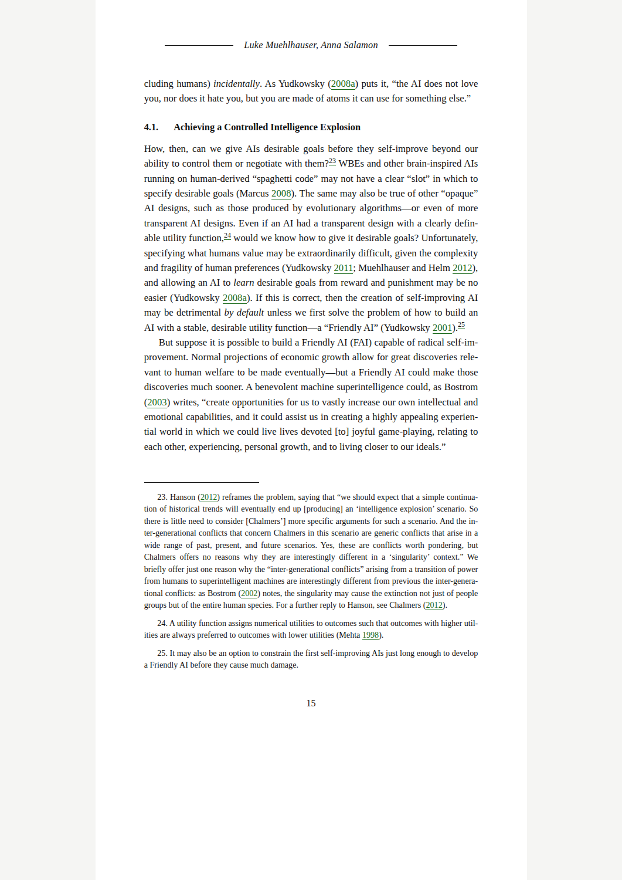Luke Muehlhauser, Anna Salamon
cluding humans) incidentally. As Yudkowsky (2008a) puts it, “the AI does not love you, nor does it hate you, but you are made of atoms it can use for something else.”
4.1. Achieving a Controlled Intelligence Explosion
How, then, can we give AIs desirable goals before they self-improve beyond our ability to control them or negotiate with them?23 WBEs and other brain-inspired AIs running on human-derived “spaghetti code” may not have a clear “slot” in which to specify desirable goals (Marcus 2008). The same may also be true of other “opaque” AI designs, such as those produced by evolutionary algorithms—or even of more transparent AI designs. Even if an AI had a transparent design with a clearly definable utility function,24 would we know how to give it desirable goals? Unfortunately, specifying what humans value may be extraordinarily difficult, given the complexity and fragility of human preferences (Yudkowsky 2011; Muehlhauser and Helm 2012), and allowing an AI to learn desirable goals from reward and punishment may be no easier (Yudkowsky 2008a). If this is correct, then the creation of self-improving AI may be detrimental by default unless we first solve the problem of how to build an AI with a stable, desirable utility function—a “Friendly AI” (Yudkowsky 2001).25
But suppose it is possible to build a Friendly AI (FAI) capable of radical self-improvement. Normal projections of economic growth allow for great discoveries relevant to human welfare to be made eventually—but a Friendly AI could make those discoveries much sooner. A benevolent machine superintelligence could, as Bostrom (2003) writes, “create opportunities for us to vastly increase our own intellectual and emotional capabilities, and it could assist us in creating a highly appealing experiential world in which we could live lives devoted [to] joyful game-playing, relating to each other, experiencing, personal growth, and to living closer to our ideals.”
23. Hanson (2012) reframes the problem, saying that “we should expect that a simple continuation of historical trends will eventually end up [producing] an ‘intelligence explosion’ scenario. So there is little need to consider [Chalmers’] more specific arguments for such a scenario. And the inter-generational conflicts that concern Chalmers in this scenario are generic conflicts that arise in a wide range of past, present, and future scenarios. Yes, these are conflicts worth pondering, but Chalmers offers no reasons why they are interestingly different in a ‘singularity’ context.” We briefly offer just one reason why the “inter-generational conflicts” arising from a transition of power from humans to superintelligent machines are interestingly different from previous the inter-generational conflicts: as Bostrom (2002) notes, the singularity may cause the extinction not just of people groups but of the entire human species. For a further reply to Hanson, see Chalmers (2012).
24. A utility function assigns numerical utilities to outcomes such that outcomes with higher utilities are always preferred to outcomes with lower utilities (Mehta 1998).
25. It may also be an option to constrain the first self-improving AIs just long enough to develop a Friendly AI before they cause much damage.
15